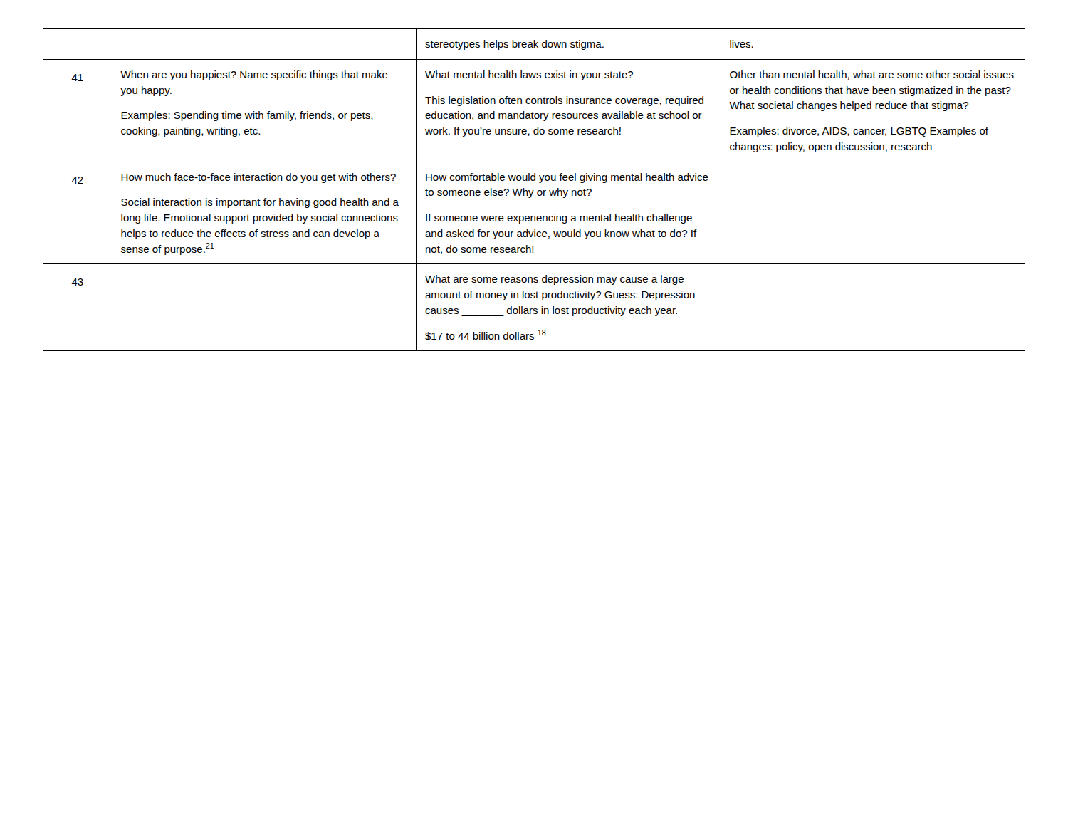| | | stereotypes helps break down stigma. | lives. |
| 41 | When are you happiest? Name specific things that make you happy. Examples: Spending time with family, friends, or pets, cooking, painting, writing, etc. | What mental health laws exist in your state? This legislation often controls insurance coverage, required education, and mandatory resources available at school or work. If you’re unsure, do some research! | Other than mental health, what are some other social issues or health conditions that have been stigmatized in the past? What societal changes helped reduce that stigma? Examples: divorce, AIDS, cancer, LGBTQ Examples of changes: policy, open discussion, research |
| 42 | How much face-to-face interaction do you get with others? Social interaction is important for having good health and a long life. Emotional support provided by social connections helps to reduce the effects of stress and can develop a sense of purpose. 21 | How comfortable would you feel giving mental health advice to someone else? Why or why not? If someone were experiencing a mental health challenge and asked for your advice, would you know what to do? If not, do some research! | |
| 43 | | What are some reasons depression may cause a large amount of money in lost productivity? Guess: Depression causes _______ dollars in lost productivity each year. $17 to 44 billion dollars 18 | |